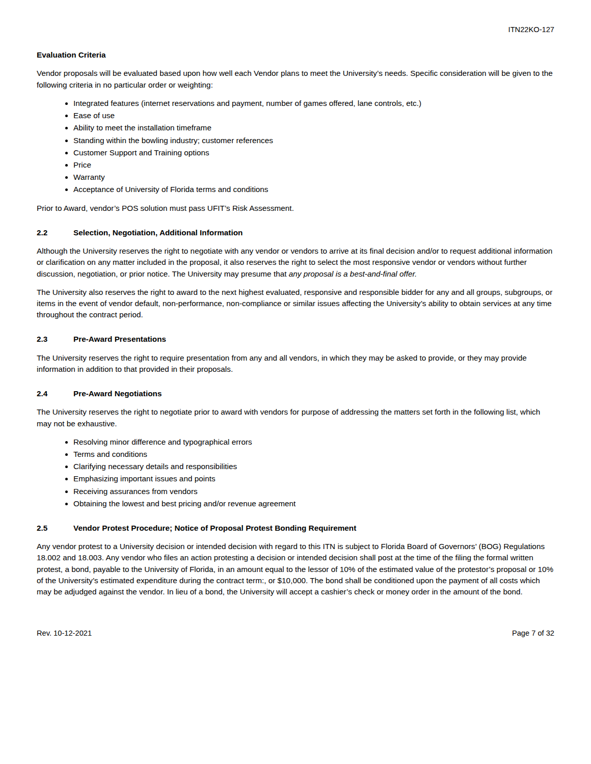ITN22KO-127
Evaluation Criteria
Vendor proposals will be evaluated based upon how well each Vendor plans to meet the University’s needs. Specific consideration will be given to the following criteria in no particular order or weighting:
Integrated features (internet reservations and payment, number of games offered, lane controls, etc.)
Ease of use
Ability to meet the installation timeframe
Standing within the bowling industry; customer references
Customer Support and Training options
Price
Warranty
Acceptance of University of Florida terms and conditions
Prior to Award, vendor’s POS solution must pass UFIT’s Risk Assessment.
2.2 Selection, Negotiation, Additional Information
Although the University reserves the right to negotiate with any vendor or vendors to arrive at its final decision and/or to request additional information or clarification on any matter included in the proposal, it also reserves the right to select the most responsive vendor or vendors without further discussion, negotiation, or prior notice. The University may presume that any proposal is a best-and-final offer.
The University also reserves the right to award to the next highest evaluated, responsive and responsible bidder for any and all groups, subgroups, or items in the event of vendor default, non-performance, non-compliance or similar issues affecting the University’s ability to obtain services at any time throughout the contract period.
2.3 Pre-Award Presentations
The University reserves the right to require presentation from any and all vendors, in which they may be asked to provide, or they may provide information in addition to that provided in their proposals.
2.4 Pre-Award Negotiations
The University reserves the right to negotiate prior to award with vendors for purpose of addressing the matters set forth in the following list, which may not be exhaustive.
Resolving minor difference and typographical errors
Terms and conditions
Clarifying necessary details and responsibilities
Emphasizing important issues and points
Receiving assurances from vendors
Obtaining the lowest and best pricing and/or revenue agreement
2.5 Vendor Protest Procedure; Notice of Proposal Protest Bonding Requirement
Any vendor protest to a University decision or intended decision with regard to this ITN is subject to Florida Board of Governors’ (BOG) Regulations 18.002 and 18.003. Any vendor who files an action protesting a decision or intended decision shall post at the time of the filing the formal written protest, a bond, payable to the University of Florida, in an amount equal to the lessor of 10% of the estimated value of the protestor’s proposal or 10% of the University’s estimated expenditure during the contract term:, or $10,000. The bond shall be conditioned upon the payment of all costs which may be adjudged against the vendor. In lieu of a bond, the University will accept a cashier’s check or money order in the amount of the bond.
Rev. 10-12-2021 Page 7 of 32